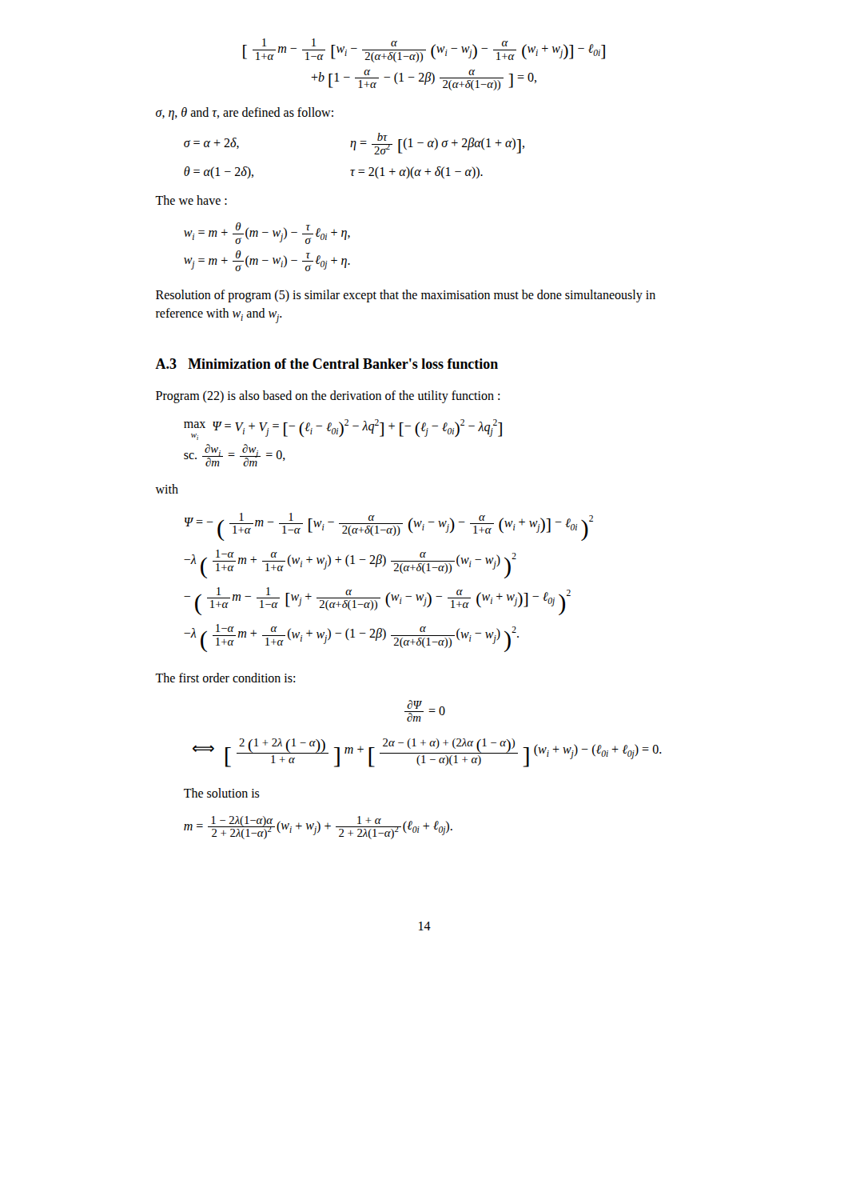[ 11+α m − 11−α [wi − α 2(α+δ(1−α)) (wi − wj) − α 1+α (wi + wj)] − ℓ0i] +b [1 − α 1+α − (1 − 2β) α 2(α+δ(1−α)) ] = 0,
σ, η, θ and τ, are defined as follow:
| σ = α + 2 δ , | η = bτ 2 σ 2 [ (1 − α ) σ + 2 βα (1 + α ) ] , |
| θ = α (1 − 2 δ ), | τ = 2(1 + α )( α + δ (1 − α )). |
The we have :
wi = m + θσ(m − wj) − τσ ℓ0i + η, wj = m + θσ(m − wi) − τσ ℓ0j + η.
Resolution of program (5) is similar except that the maximisation must be done simultaneously in reference with wi and wj.
A.3 Minimization of the Central Banker's loss function
Program (22) is also based on the derivation of the utility function :
max wi Ψ = Vi + Vj = [− (ℓi − ℓ0i)2 − λq2] + [− (ℓj − ℓ0i)2 − λqj2] sc. ∂wi∂m = ∂wj∂m = 0,
with
Ψ = − ( 11+α m − 11−α [wi − α 2(α+δ(1−α)) (wi − wj) − α 1+α (wi + wj)] − ℓ0i )2 −λ ( 1−α 1+α m + α 1+α(wi + wj) + (1 − 2β) α 2(α+δ(1−α))(wi − wj) )2 − ( 11+α m − 11−α [wj + α 2(α+δ(1−α)) (wi − wj) − α 1+α (wi + wj)] − ℓ0j )2 −λ ( 1−α 1+α m + α 1+α(wi + wj) − (1 − 2β) α 2(α+δ(1−α))(wi − wj) )2.
The first order condition is:
∂Ψ∂m = 0
⟺ [ 2 (1 + 2λ (1 − α)) 1 + α ] m + [ 2α − (1 + α) + (2λα (1 − α))(1 − α)(1 + α) ] (wi + wj) − (ℓ0i + ℓ0j) = 0.
The solution is
m = 1 − 2λ(1−α)α 2 + 2λ(1−α)2(wi + wj) + 1 + α 2 + 2λ(1−α)2(ℓ0i + ℓ0j).
14